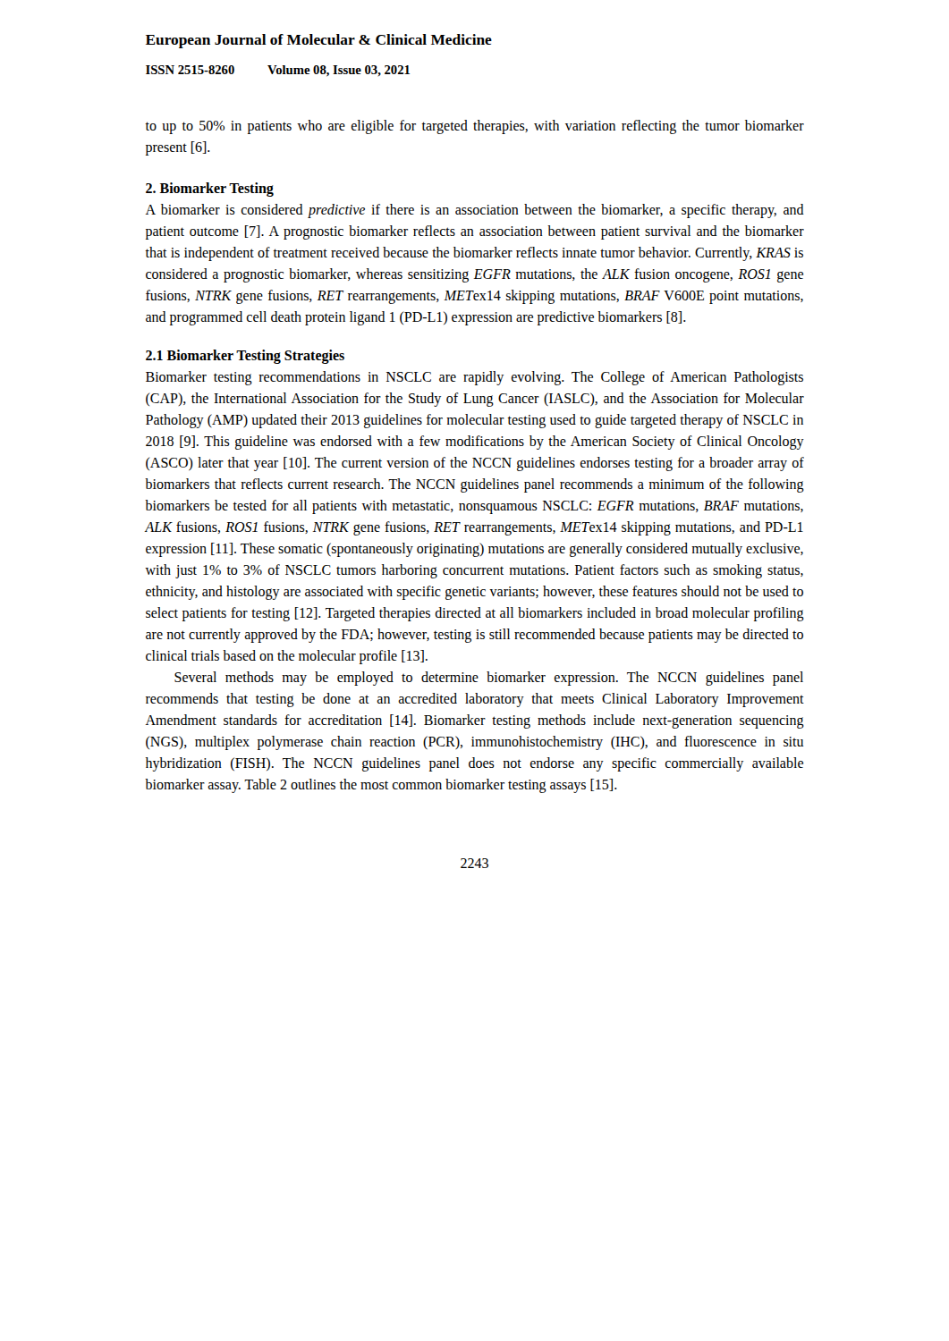European Journal of Molecular & Clinical Medicine
ISSN 2515-8260 Volume 08, Issue 03, 2021
to up to 50% in patients who are eligible for targeted therapies, with variation reflecting the tumor biomarker present [6].
2. Biomarker Testing
A biomarker is considered predictive if there is an association between the biomarker, a specific therapy, and patient outcome [7]. A prognostic biomarker reflects an association between patient survival and the biomarker that is independent of treatment received because the biomarker reflects innate tumor behavior. Currently, KRAS is considered a prognostic biomarker, whereas sensitizing EGFR mutations, the ALK fusion oncogene, ROS1 gene fusions, NTRK gene fusions, RET rearrangements, METex14 skipping mutations, BRAF V600E point mutations, and programmed cell death protein ligand 1 (PD-L1) expression are predictive biomarkers [8].
2.1 Biomarker Testing Strategies
Biomarker testing recommendations in NSCLC are rapidly evolving. The College of American Pathologists (CAP), the International Association for the Study of Lung Cancer (IASLC), and the Association for Molecular Pathology (AMP) updated their 2013 guidelines for molecular testing used to guide targeted therapy of NSCLC in 2018 [9]. This guideline was endorsed with a few modifications by the American Society of Clinical Oncology (ASCO) later that year [10]. The current version of the NCCN guidelines endorses testing for a broader array of biomarkers that reflects current research. The NCCN guidelines panel recommends a minimum of the following biomarkers be tested for all patients with metastatic, nonsquamous NSCLC: EGFR mutations, BRAF mutations, ALK fusions, ROS1 fusions, NTRK gene fusions, RET rearrangements, METex14 skipping mutations, and PD-L1 expression [11]. These somatic (spontaneously originating) mutations are generally considered mutually exclusive, with just 1% to 3% of NSCLC tumors harboring concurrent mutations. Patient factors such as smoking status, ethnicity, and histology are associated with specific genetic variants; however, these features should not be used to select patients for testing [12]. Targeted therapies directed at all biomarkers included in broad molecular profiling are not currently approved by the FDA; however, testing is still recommended because patients may be directed to clinical trials based on the molecular profile [13].
Several methods may be employed to determine biomarker expression. The NCCN guidelines panel recommends that testing be done at an accredited laboratory that meets Clinical Laboratory Improvement Amendment standards for accreditation [14]. Biomarker testing methods include next-generation sequencing (NGS), multiplex polymerase chain reaction (PCR), immunohistochemistry (IHC), and fluorescence in situ hybridization (FISH). The NCCN guidelines panel does not endorse any specific commercially available biomarker assay. Table 2 outlines the most common biomarker testing assays [15].
2243